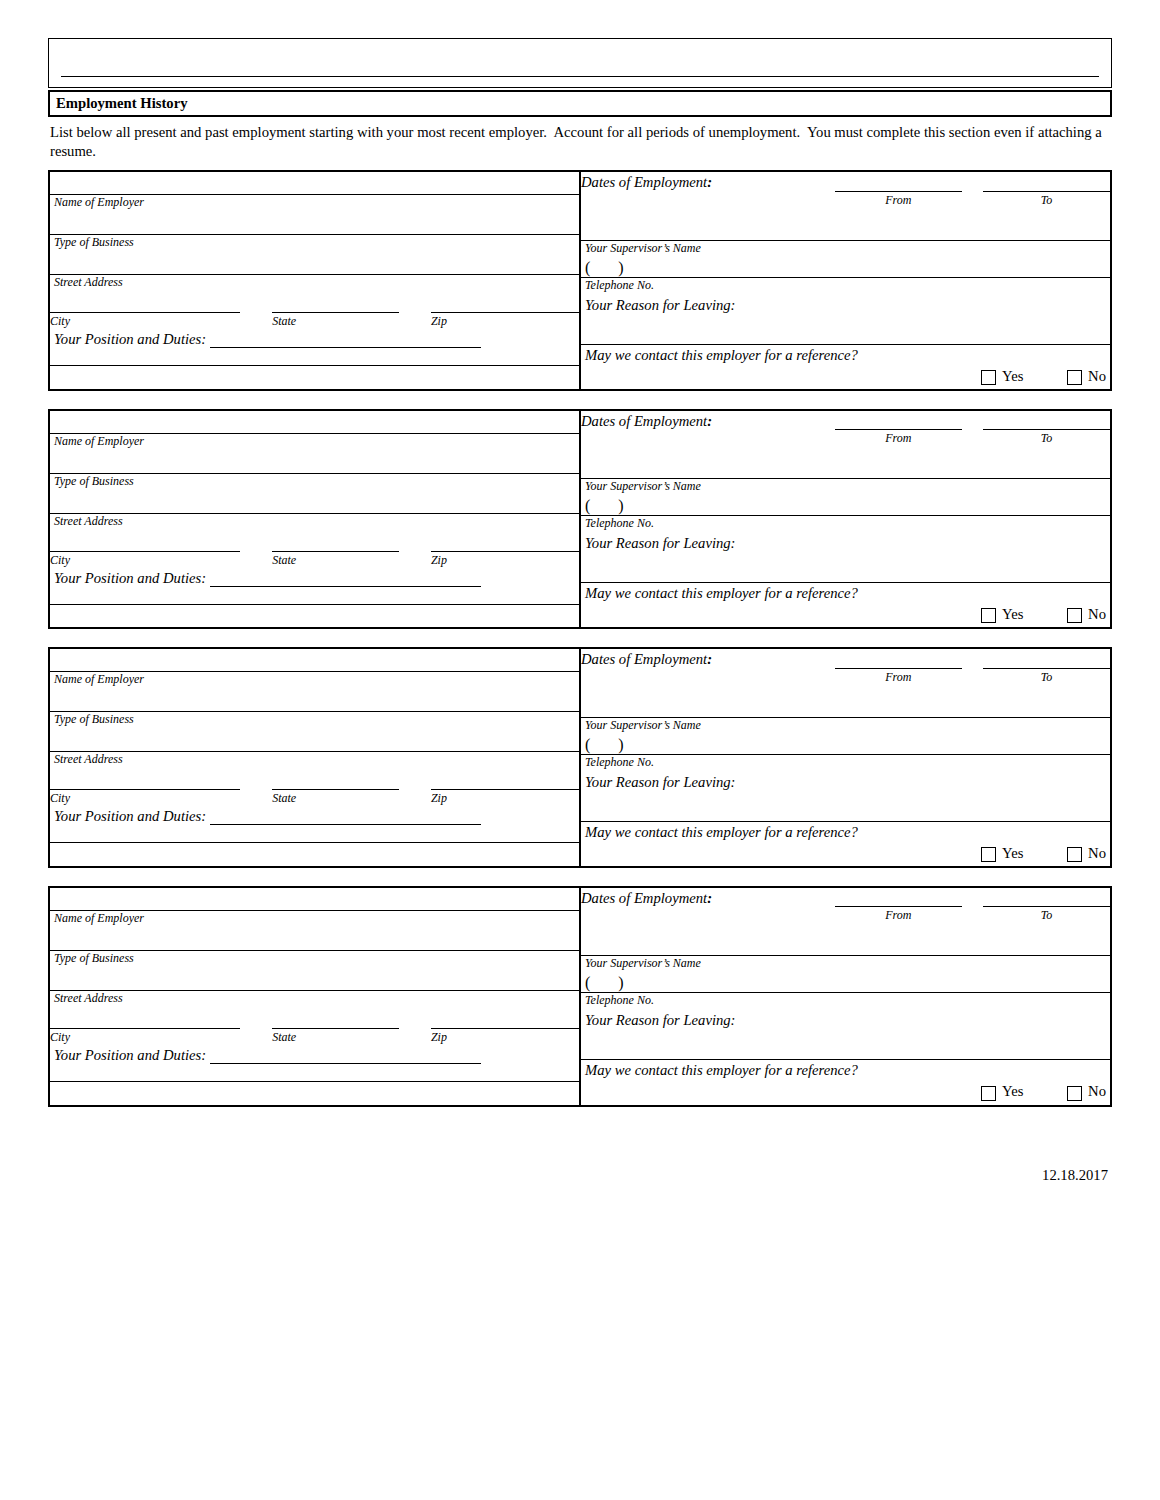Employment History
List below all present and past employment starting with your most recent employer. Account for all periods of unemployment. You must complete this section even if attaching a resume.
| Name of Employer Type of Business Street Address / City / / State / / Zip / Your Position and Duties : | / Dates of Employment : / / / / / / From / / To / Your Supervisor’s Name ( ) Telephone No. Your Reason for Leaving: May we contact this employer for a reference? Yes No |
| Name of Employer Type of Business Street Address / City / / State / / Zip / Your Position and Duties : | / Dates of Employment : / / / / / / From / / To / Your Supervisor’s Name ( ) Telephone No. Your Reason for Leaving: May we contact this employer for a reference? Yes No |
| Name of Employer Type of Business Street Address / City / / State / / Zip / Your Position and Duties : | / Dates of Employment : / / / / / / From / / To / Your Supervisor’s Name ( ) Telephone No. Your Reason for Leaving: May we contact this employer for a reference? Yes No |
| Name of Employer Type of Business Street Address / City / / State / / Zip / Your Position and Duties : | / Dates of Employment : / / / / / / From / / To / Your Supervisor’s Name ( ) Telephone No. Your Reason for Leaving: May we contact this employer for a reference? Yes No |
12.18.2017